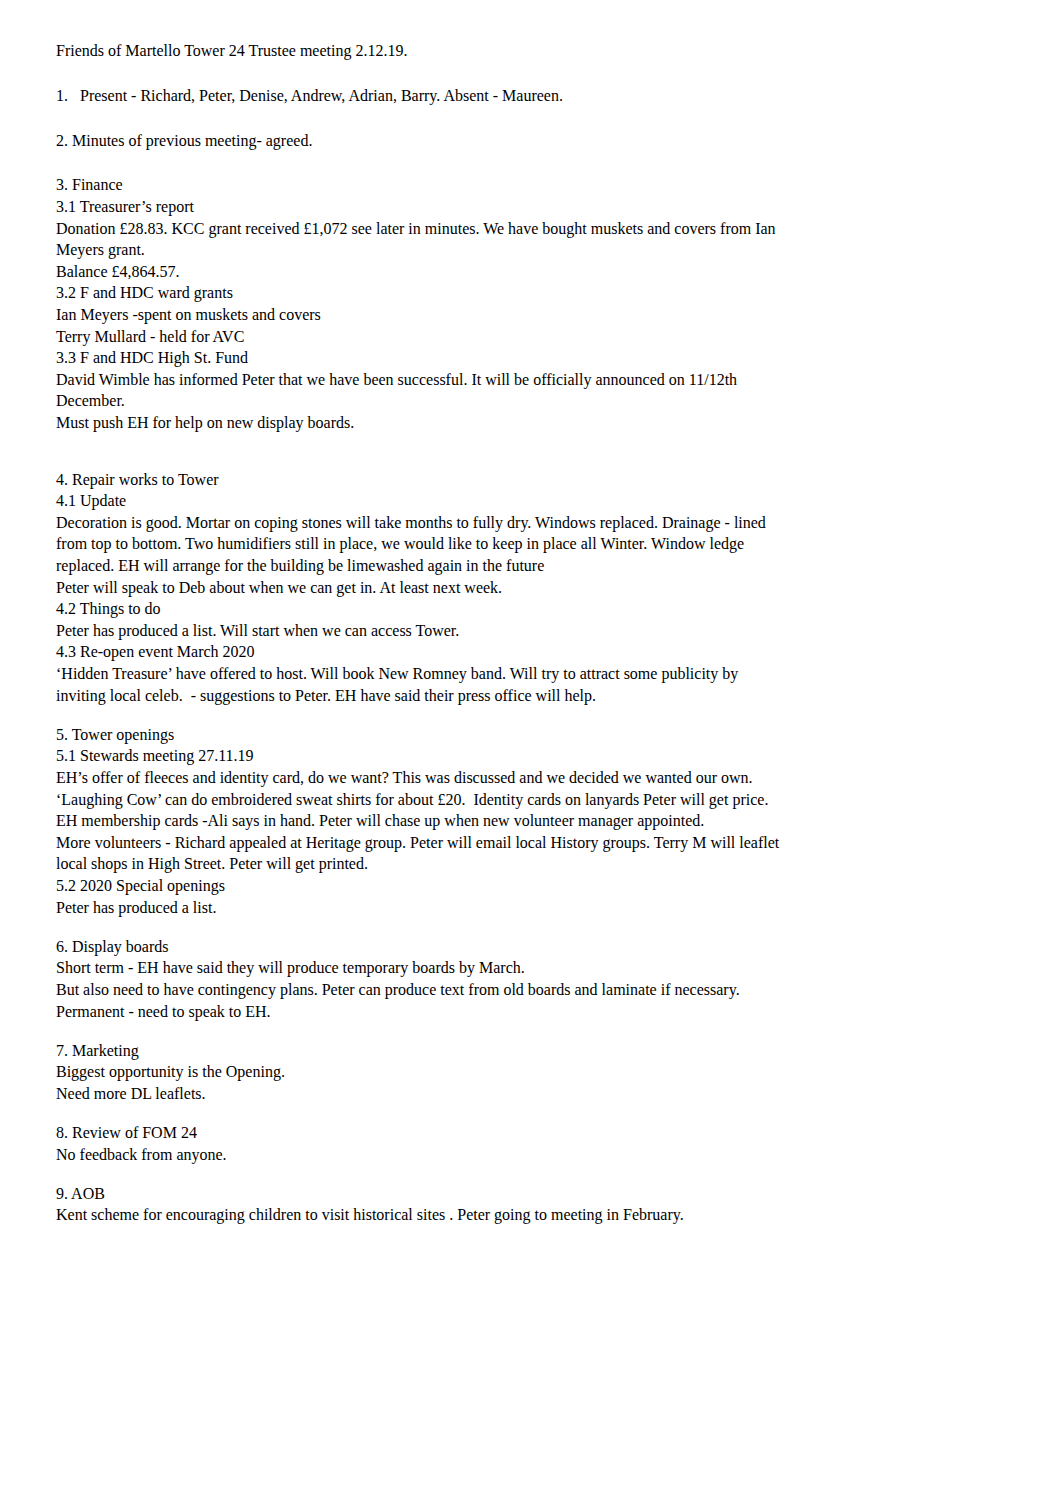Friends of Martello Tower 24 Trustee meeting 2.12.19.
1. Present - Richard, Peter, Denise, Andrew, Adrian, Barry. Absent - Maureen.
2. Minutes of previous meeting- agreed.
3. Finance
3.1 Treasurer’s report
Donation £28.83. KCC grant received £1,072 see later in minutes. We have bought muskets and covers from Ian Meyers grant.
Balance £4,864.57.
3.2 F and HDC ward grants
Ian Meyers -spent on muskets and covers
Terry Mullard - held for AVC
3.3 F and HDC High St. Fund
David Wimble has informed Peter that we have been successful. It will be officially announced on 11/12th December.
Must push EH for help on new display boards.
4. Repair works to Tower
4.1 Update
Decoration is good. Mortar on coping stones will take months to fully dry. Windows replaced. Drainage - lined from top to bottom. Two humidifiers still in place, we would like to keep in place all Winter. Window ledge replaced. EH will arrange for the building be limewashed again in the future
Peter will speak to Deb about when we can get in. At least next week.
4.2 Things to do
Peter has produced a list. Will start when we can access Tower.
4.3 Re-open event March 2020
‘Hidden Treasure’ have offered to host. Will book New Romney band. Will try to attract some publicity by inviting local celeb. - suggestions to Peter. EH have said their press office will help.
5. Tower openings
5.1 Stewards meeting 27.11.19
EH’s offer of fleeces and identity card, do we want? This was discussed and we decided we wanted our own. ‘Laughing Cow’ can do embroidered sweat shirts for about £20. Identity cards on lanyards Peter will get price.
EH membership cards -Ali says in hand. Peter will chase up when new volunteer manager appointed.
More volunteers - Richard appealed at Heritage group. Peter will email local History groups. Terry M will leaflet local shops in High Street. Peter will get printed.
5.2 2020 Special openings
Peter has produced a list.
6. Display boards
Short term - EH have said they will produce temporary boards by March.
But also need to have contingency plans. Peter can produce text from old boards and laminate if necessary. Permanent - need to speak to EH.
7. Marketing
Biggest opportunity is the Opening.
Need more DL leaflets.
8. Review of FOM 24
No feedback from anyone.
9. AOB
Kent scheme for encouraging children to visit historical sites . Peter going to meeting in February.